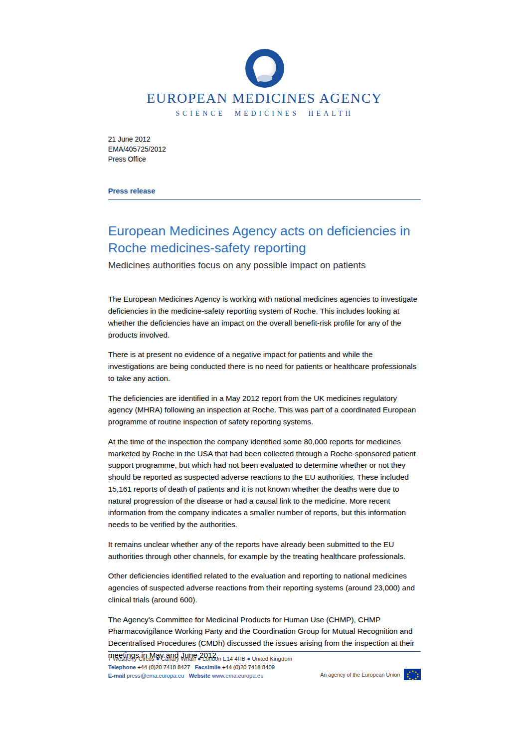EUROPEAN MEDICINES AGENCY
SCIENCE MEDICINES HEALTH
21 June 2012
EMA/405725/2012
Press Office
Press release
European Medicines Agency acts on deficiencies in Roche medicines-safety reporting
Medicines authorities focus on any possible impact on patients
The European Medicines Agency is working with national medicines agencies to investigate deficiencies in the medicine-safety reporting system of Roche. This includes looking at whether the deficiencies have an impact on the overall benefit-risk profile for any of the products involved.
There is at present no evidence of a negative impact for patients and while the investigations are being conducted there is no need for patients or healthcare professionals to take any action.
The deficiencies are identified in a May 2012 report from the UK medicines regulatory agency (MHRA) following an inspection at Roche. This was part of a coordinated European programme of routine inspection of safety reporting systems.
At the time of the inspection the company identified some 80,000 reports for medicines marketed by Roche in the USA that had been collected through a Roche-sponsored patient support programme, but which had not been evaluated to determine whether or not they should be reported as suspected adverse reactions to the EU authorities. These included 15,161 reports of death of patients and it is not known whether the deaths were due to natural progression of the disease or had a causal link to the medicine. More recent information from the company indicates a smaller number of reports, but this information needs to be verified by the authorities.
It remains unclear whether any of the reports have already been submitted to the EU authorities through other channels, for example by the treating healthcare professionals.
Other deficiencies identified related to the evaluation and reporting to national medicines agencies of suspected adverse reactions from their reporting systems (around 23,000) and clinical trials (around 600).
The Agency's Committee for Medicinal Products for Human Use (CHMP), CHMP Pharmacovigilance Working Party and the Coordination Group for Mutual Recognition and Decentralised Procedures (CMDh) discussed the issues arising from the inspection at their meetings in May and June 2012.
7 Westferry Circus ● Canary Wharf ● London E14 4HB ● United Kingdom
Telephone +44 (0)20 7418 8427 Facsimile +44 (0)20 7418 8409
E-mail press@ema.europa.eu Website www.ema.europa.eu
An agency of the European Union ★ ★ ★ ★ ★ ★ ★ ★ ★ ★